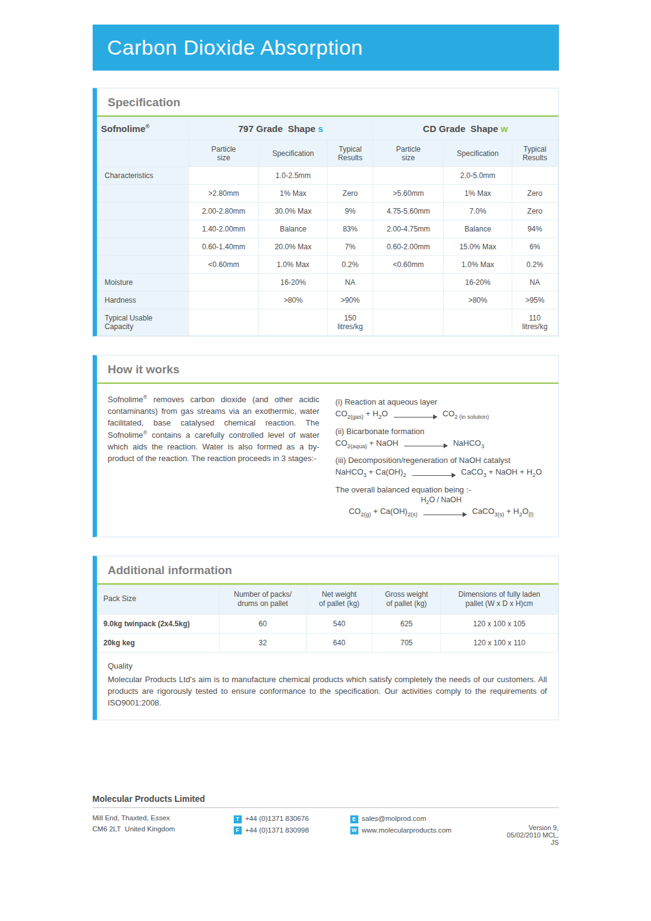Carbon Dioxide Absorption
Specification
| Sofnolime ® | 797 Grade Shape s | CD Grade Shape w |
| --- | --- | --- |
| | Particle size | Specification | Typical Results | Particle size | Specification | Typical Results |
| Characteristics | | 1.0-2.5mm | | | 2.0-5.0mm | |
| | >2.80mm | 1% Max | Zero | >5.60mm | 1% Max | Zero |
| | 2.00-2.80mm | 30.0% Max | 9% | 4.75-5.60mm | 7.0% | Zero |
| | 1.40-2.00mm | Balance | 83% | 2.00-4.75mm | Balance | 94% |
| | 0.60-1.40mm | 20.0% Max | 7% | 0.60-2.00mm | 15.0% Max | 6% |
| | <0.60mm | 1.0% Max | 0.2% | <0.60mm | 1.0% Max | 0.2% |
| Moisture | | 16-20% | NA | | 16-20% | NA |
| Hardness | | >80% | >90% | | >80% | >95% |
| Typical Usable Capacity | | | 150 litres/kg | | | 110 litres/kg |
How it works
Sofnolime® removes carbon dioxide (and other acidic contaminants) from gas streams via an exothermic, water facilitated, base catalysed chemical reaction. The Sofnolime® contains a carefully controlled level of water which aids the reaction. Water is also formed as a by-product of the reaction. The reaction proceeds in 3 stages:-
(i) Reaction at aqueous layer
CO2(gas) + H2O CO2 (in solution)
(ii) Bicarbonate formation
CO2(aqua) + NaOH NaHCO3
(iii) Decomposition/regeneration of NaOH catalyst
NaHCO3 + Ca(OH)2 CaCO3 + NaOH + H2O
The overall balanced equation being :-
H2O / NaOH
CO2(g) + Ca(OH)2(s) CaCO3(s) + H2O(l)
Additional information
| Pack Size | Number of packs/ drums on pallet | Net weight of pallet (kg) | Gross weight of pallet (kg) | Dimensions of fully laden pallet (W x D x H)cm |
| --- | --- | --- | --- | --- |
| 9.0kg twinpack (2x4.5kg) | 60 | 540 | 625 | 120 x 100 x 105 |
| 20kg keg | 32 | 640 | 705 | 120 x 100 x 110 |
Quality
Molecular Products Ltd's aim is to manufacture chemical products which satisfy completely the needs of our customers. All products are rigorously tested to ensure conformance to the specification. Our activities comply to the requirements of ISO9001:2008.
Molecular Products Limited
Mill End, Thaxted, Essex
CM6 2LT United Kingdom
T+44 (0)1371 830676
F+44 (0)1371 830998
Esales@molprod.com
Wwww.molecularproducts.com
Version 9, 05/02/2010 MCL, JS